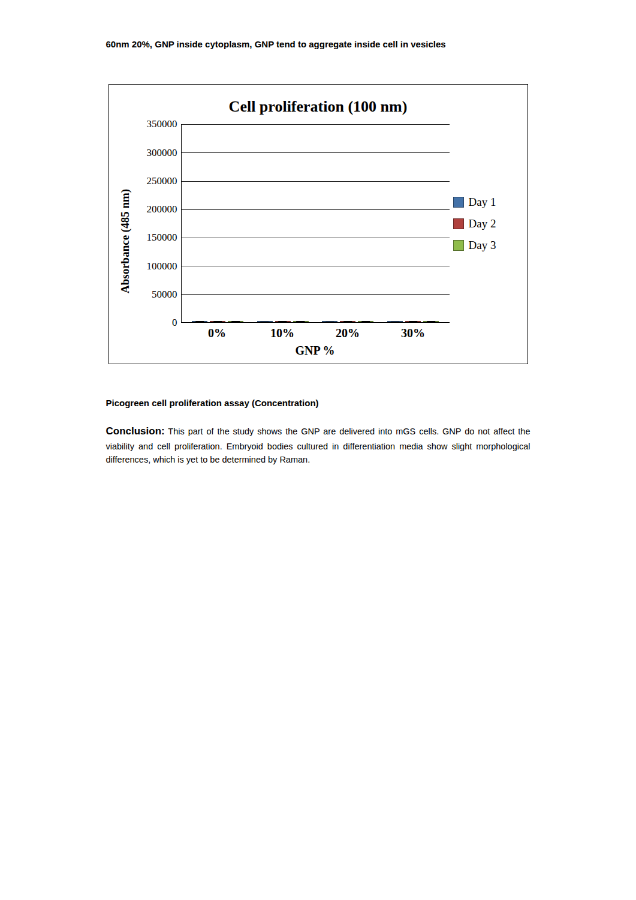60nm 20%, GNP inside cytoplasm, GNP tend to aggregate inside cell in vesicles
Cell proliferation (100 nm)
Absorbance (485 nm)
350000 300000 250000 200000 150000 100000 50000 0
Day 1
Day 2
Day 3
0% 10% 20% 30%
GNP %
Picogreen cell proliferation assay (Concentration)
Conclusion: This part of the study shows the GNP are delivered into mGS cells. GNP do not affect the viability and cell proliferation. Embryoid bodies cultured in differentiation media show slight morphological differences, which is yet to be determined by Raman.